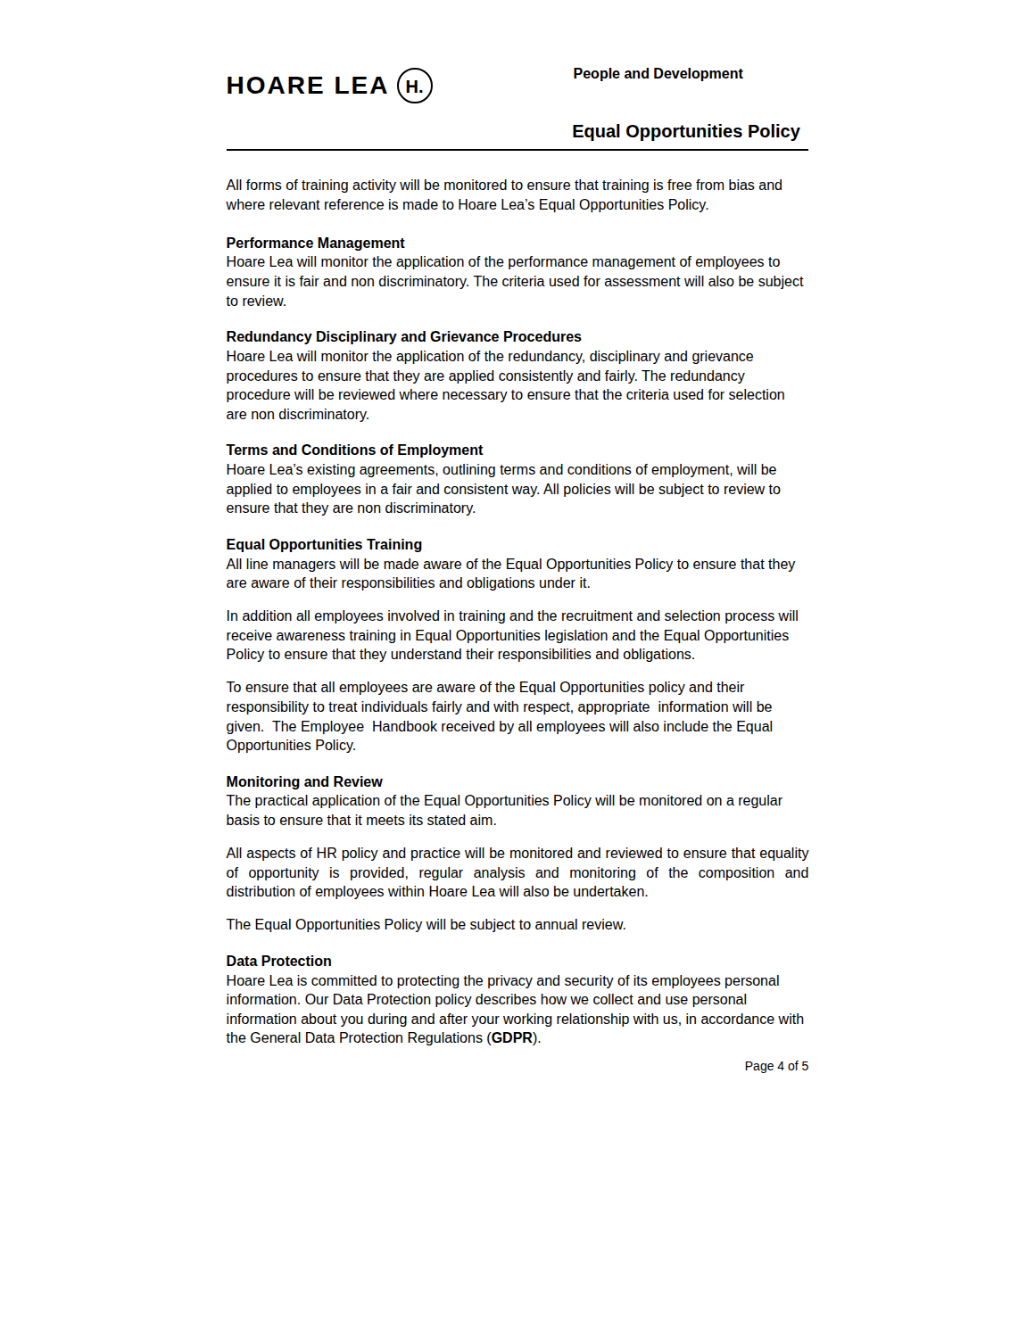HOARE LEA H.
People and Development
Equal Opportunities Policy
All forms of training activity will be monitored to ensure that training is free from bias and where relevant reference is made to Hoare Lea’s Equal Opportunities Policy.
Performance Management
Hoare Lea will monitor the application of the performance management of employees to ensure it is fair and non discriminatory. The criteria used for assessment will also be subject to review.
Redundancy Disciplinary and Grievance Procedures
Hoare Lea will monitor the application of the redundancy, disciplinary and grievance procedures to ensure that they are applied consistently and fairly. The redundancy procedure will be reviewed where necessary to ensure that the criteria used for selection are non discriminatory.
Terms and Conditions of Employment
Hoare Lea’s existing agreements, outlining terms and conditions of employment, will be applied to employees in a fair and consistent way. All policies will be subject to review to ensure that they are non discriminatory.
Equal Opportunities Training
All line managers will be made aware of the Equal Opportunities Policy to ensure that they are aware of their responsibilities and obligations under it.
In addition all employees involved in training and the recruitment and selection process will receive awareness training in Equal Opportunities legislation and the Equal Opportunities Policy to ensure that they understand their responsibilities and obligations.
To ensure that all employees are aware of the Equal Opportunities policy and their responsibility to treat individuals fairly and with respect, appropriate information will be given. The Employee Handbook received by all employees will also include the Equal Opportunities Policy.
Monitoring and Review
The practical application of the Equal Opportunities Policy will be monitored on a regular basis to ensure that it meets its stated aim.
All aspects of HR policy and practice will be monitored and reviewed to ensure that equality of opportunity is provided, regular analysis and monitoring of the composition and distribution of employees within Hoare Lea will also be undertaken.
The Equal Opportunities Policy will be subject to annual review.
Data Protection
Hoare Lea is committed to protecting the privacy and security of its employees personal information. Our Data Protection policy describes how we collect and use personal information about you during and after your working relationship with us, in accordance with the General Data Protection Regulations (GDPR).
Page 4 of 5